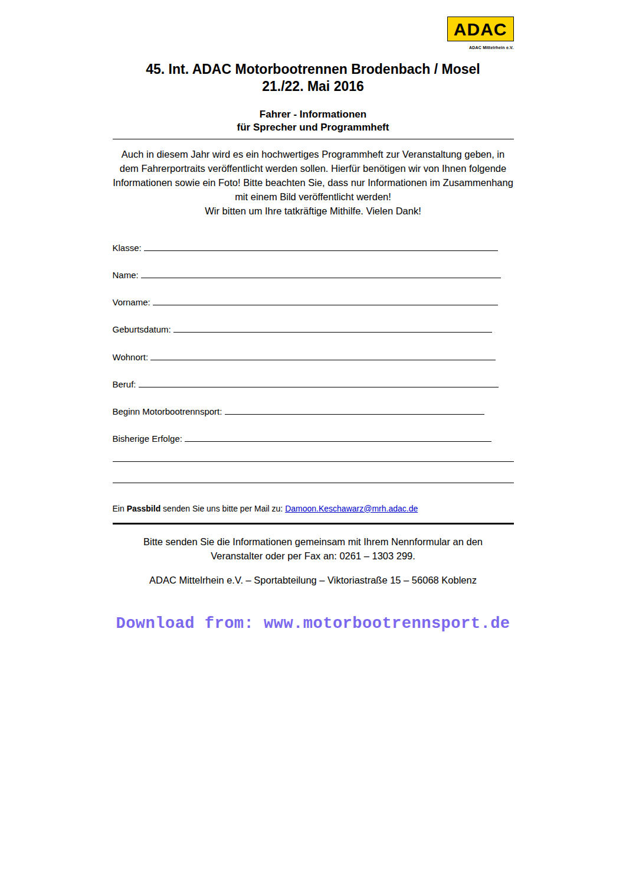ADAC
ADAC Mittelrhein e.V.
45. Int. ADAC Motorbootrennen Brodenbach / Mosel
21./22. Mai 2016
Fahrer - Informationen
für Sprecher und Programmheft
Auch in diesem Jahr wird es ein hochwertiges Programmheft zur Veranstaltung geben, in dem Fahrerportraits veröffentlicht werden sollen. Hierfür benötigen wir von Ihnen folgende Informationen sowie ein Foto! Bitte beachten Sie, dass nur Informationen im Zusammenhang mit einem Bild veröffentlicht werden!
Wir bitten um Ihre tatkräftige Mithilfe. Vielen Dank!
Klasse:
Name:
Vorname:
Geburtsdatum:
Wohnort:
Beruf:
Beginn Motorbootrennsport:
Bisherige Erfolge:
Ein Passbild senden Sie uns bitte per Mail zu: Damoon.Keschawarz@mrh.adac.de
Bitte senden Sie die Informationen gemeinsam mit Ihrem Nennformular an den
Veranstalter oder per Fax an: 0261 – 1303 299.
ADAC Mittelrhein e.V. – Sportabteilung – Viktoriastraße 15 – 56068 Koblenz
Download from: www.motorbootrennsport.de